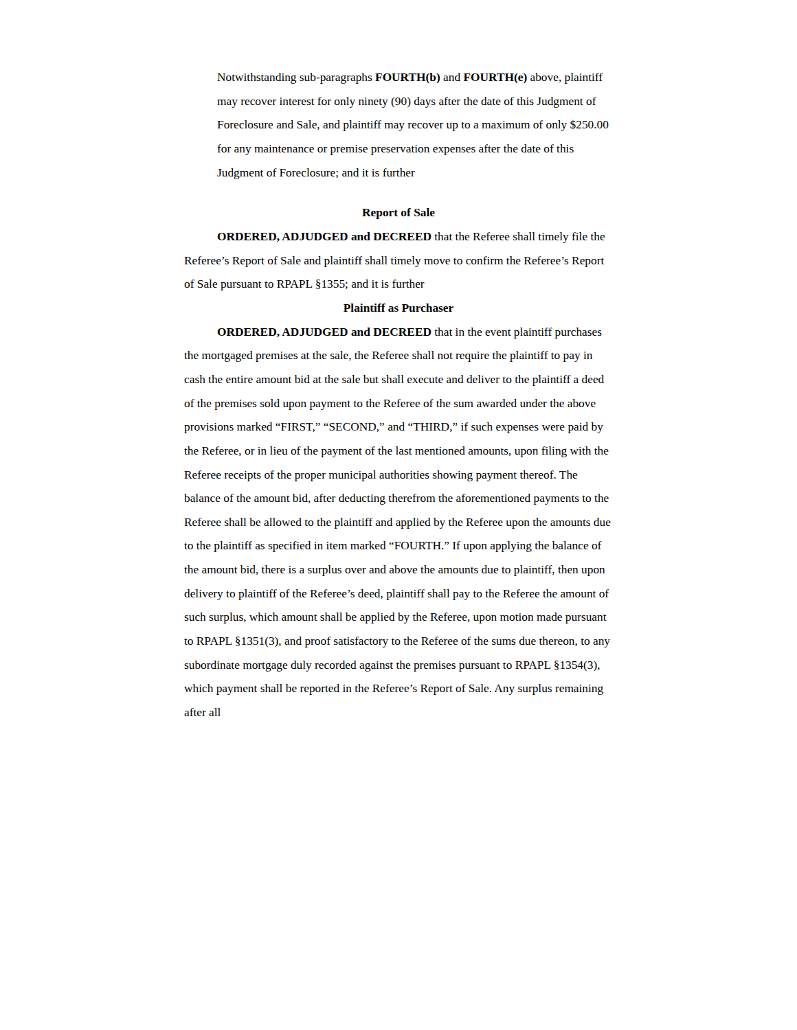Notwithstanding sub-paragraphs FOURTH(b) and FOURTH(e) above, plaintiff may recover interest for only ninety (90) days after the date of this Judgment of Foreclosure and Sale, and plaintiff may recover up to a maximum of only $250.00 for any maintenance or premise preservation expenses after the date of this Judgment of Foreclosure; and it is further
Report of Sale
ORDERED, ADJUDGED and DECREED that the Referee shall timely file the Referee’s Report of Sale and plaintiff shall timely move to confirm the Referee’s Report of Sale pursuant to RPAPL §1355; and it is further
Plaintiff as Purchaser
ORDERED, ADJUDGED and DECREED that in the event plaintiff purchases the mortgaged premises at the sale, the Referee shall not require the plaintiff to pay in cash the entire amount bid at the sale but shall execute and deliver to the plaintiff a deed of the premises sold upon payment to the Referee of the sum awarded under the above provisions marked “FIRST,” “SECOND,” and “THIRD,” if such expenses were paid by the Referee, or in lieu of the payment of the last mentioned amounts, upon filing with the Referee receipts of the proper municipal authorities showing payment thereof. The balance of the amount bid, after deducting therefrom the aforementioned payments to the Referee shall be allowed to the plaintiff and applied by the Referee upon the amounts due to the plaintiff as specified in item marked “FOURTH.” If upon applying the balance of the amount bid, there is a surplus over and above the amounts due to plaintiff, then upon delivery to plaintiff of the Referee’s deed, plaintiff shall pay to the Referee the amount of such surplus, which amount shall be applied by the Referee, upon motion made pursuant to RPAPL §1351(3), and proof satisfactory to the Referee of the sums due thereon, to any subordinate mortgage duly recorded against the premises pursuant to RPAPL §1354(3), which payment shall be reported in the Referee’s Report of Sale. Any surplus remaining after all